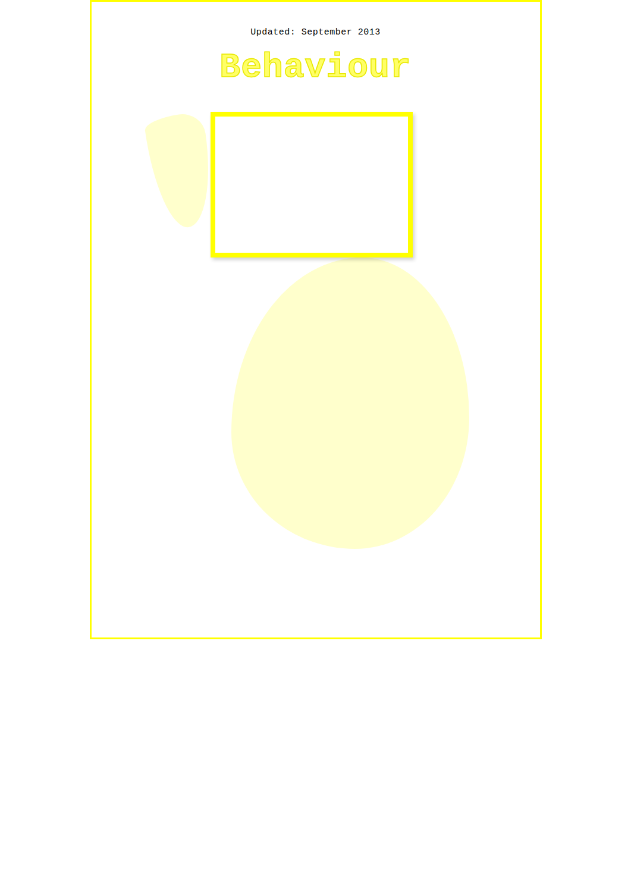Updated: September 2013
Behaviour